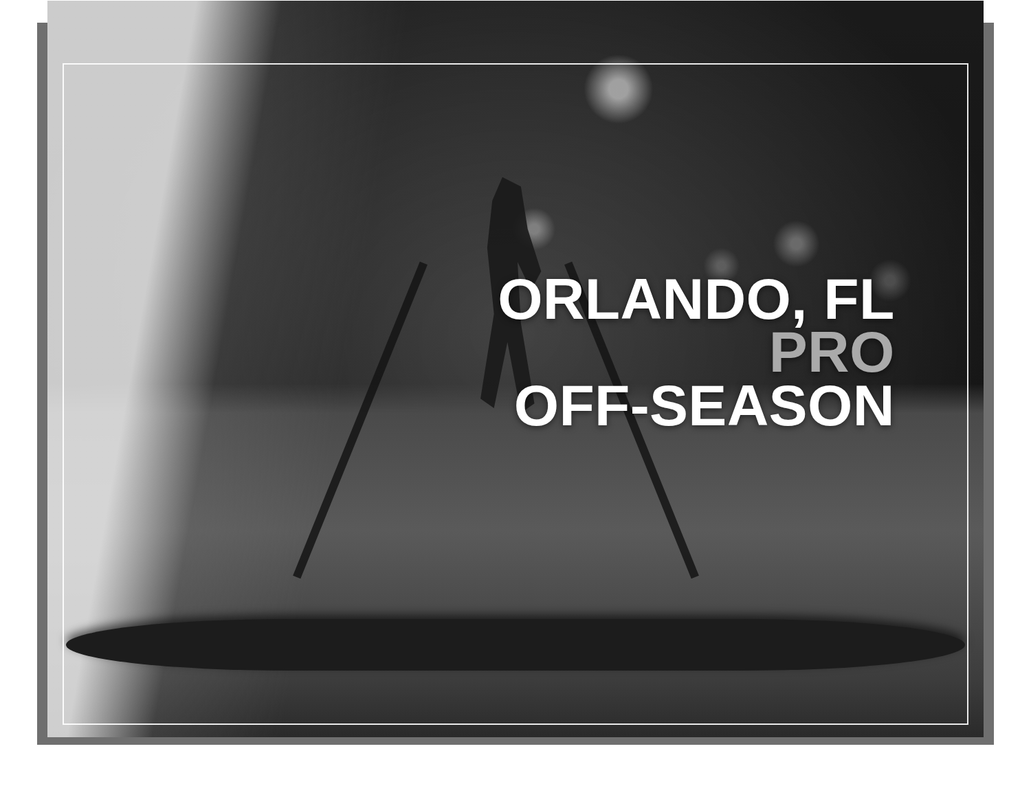Orlando, FL Pro Off-Season